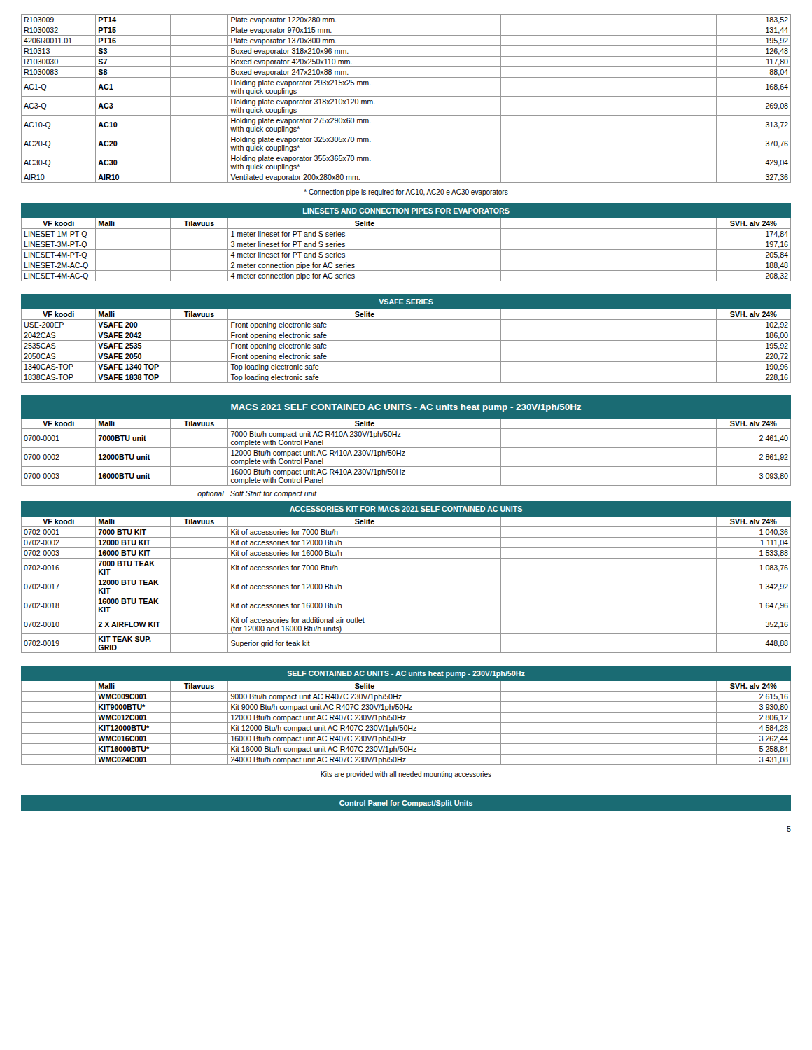| R103009 | PT14 | | Plate evaporator 1220x280 mm. | | | 183,52 |
| R1030032 | PT15 | | Plate evaporator 970x115 mm. | | | 131,44 |
| 4206R0011.01 | PT16 | | Plate evaporator 1370x300 mm. | | | 195,92 |
| R10313 | S3 | | Boxed evaporator 318x210x96 mm. | | | 126,48 |
| R1030030 | S7 | | Boxed evaporator 420x250x110 mm. | | | 117,80 |
| R1030083 | S8 | | Boxed evaporator 247x210x88 mm. | | | 88,04 |
| AC1-Q | AC1 | | Holding plate evaporator 293x215x25 mm. with quick couplings | | | 168,64 |
| AC3-Q | AC3 | | Holding plate evaporator 318x210x120 mm. with quick couplings | | | 269,08 |
| AC10-Q | AC10 | | Holding plate evaporator 275x290x60 mm. with quick couplings* | | | 313,72 |
| AC20-Q | AC20 | | Holding plate evaporator 325x305x70 mm. with quick couplings* | | | 370,76 |
| AC30-Q | AC30 | | Holding plate evaporator 355x365x70 mm. with quick couplings* | | | 429,04 |
| AIR10 | AIR10 | | Ventilated evaporator 200x280x80 mm. | | | 327,36 |
* Connection pipe is required for AC10, AC20 e AC30 evaporators
| LINESETS AND CONNECTION PIPES FOR EVAPORATORS |
| VF koodi | Malli | Tilavuus | Selite | | | SVH. alv 24% |
| LINESET-1M-PT-Q | | | 1 meter lineset for PT and S series | | | 174,84 |
| LINESET-3M-PT-Q | | | 3 meter lineset for PT and S series | | | 197,16 |
| LINESET-4M-PT-Q | | | 4 meter lineset for PT and S series | | | 205,84 |
| LINESET-2M-AC-Q | | | 2 meter connection pipe for AC series | | | 188,48 |
| LINESET-4M-AC-Q | | | 4 meter connection pipe for AC series | | | 208,32 |
| VSAFE SERIES |
| VF koodi | Malli | Tilavuus | Selite | | | SVH. alv 24% |
| USE-200EP | VSAFE 200 | | Front opening electronic safe | | | 102,92 |
| 2042CAS | VSAFE 2042 | | Front opening electronic safe | | | 186,00 |
| 2535CAS | VSAFE 2535 | | Front opening electronic safe | | | 195,92 |
| 2050CAS | VSAFE 2050 | | Front opening electronic safe | | | 220,72 |
| 1340CAS-TOP | VSAFE 1340 TOP | | Top loading electronic safe | | | 190,96 |
| 1838CAS-TOP | VSAFE 1838 TOP | | Top loading electronic safe | | | 228,16 |
| MACS 2021 SELF CONTAINED AC UNITS - AC units heat pump - 230V/1ph/50Hz |
| VF koodi | Malli | Tilavuus | Selite | | | SVH. alv 24% |
| 0700-0001 | 7000BTU unit | | 7000 Btu/h compact unit AC R410A 230V/1ph/50Hz complete with Control Panel | | | 2 461,40 |
| 0700-0002 | 12000BTU unit | | 12000 Btu/h compact unit AC R410A 230V/1ph/50Hz complete with Control Panel | | | 2 861,92 |
| 0700-0003 | 16000BTU unit | | 16000 Btu/h compact unit AC R410A 230V/1ph/50Hz complete with Control Panel | | | 3 093,80 |
| | | optional | Soft Start for compact unit | | | |
| ACCESSORIES KIT FOR MACS 2021 SELF CONTAINED AC UNITS |
| VF koodi | Malli | Tilavuus | Selite | | | SVH. alv 24% |
| 0702-0001 | 7000 BTU KIT | | Kit of accessories for 7000 Btu/h | | | 1 040,36 |
| 0702-0002 | 12000 BTU KIT | | Kit of accessories for 12000 Btu/h | | | 1 111,04 |
| 0702-0003 | 16000 BTU KIT | | Kit of accessories for 16000 Btu/h | | | 1 533,88 |
| 0702-0016 | 7000 BTU TEAK KIT | | Kit of accessories for 7000 Btu/h | | | 1 083,76 |
| 0702-0017 | 12000 BTU TEAK KIT | | Kit of accessories for 12000 Btu/h | | | 1 342,92 |
| 0702-0018 | 16000 BTU TEAK KIT | | Kit of accessories for 16000 Btu/h | | | 1 647,96 |
| 0702-0010 | 2 X AIRFLOW KIT | | Kit of accessories for additional air outlet (for 12000 and 16000 Btu/h units) | | | 352,16 |
| 0702-0019 | KIT TEAK SUP. GRID | | Superior grid for teak kit | | | 448,88 |
| SELF CONTAINED AC UNITS - AC units heat pump - 230V/1ph/50Hz |
| | Malli | Tilavuus | Selite | | | SVH. alv 24% |
| | WMC009C001 | | 9000 Btu/h compact unit AC R407C 230V/1ph/50Hz | | | 2 615,16 |
| | KIT9000BTU* | | Kit 9000 Btu/h compact unit AC R407C 230V/1ph/50Hz | | | 3 930,80 |
| | WMC012C001 | | 12000 Btu/h compact unit AC R407C 230V/1ph/50Hz | | | 2 806,12 |
| | KIT12000BTU* | | Kit 12000 Btu/h compact unit AC R407C 230V/1ph/50Hz | | | 4 584,28 |
| | WMC016C001 | | 16000 Btu/h compact unit AC R407C 230V/1ph/50Hz | | | 3 262,44 |
| | KIT16000BTU* | | Kit 16000 Btu/h compact unit AC R407C 230V/1ph/50Hz | | | 5 258,84 |
| | WMC024C001 | | 24000 Btu/h compact unit AC R407C 230V/1ph/50Hz | | | 3 431,08 |
Kits are provided with all needed mounting accessories
| Control Panel for Compact/Split Units |
5